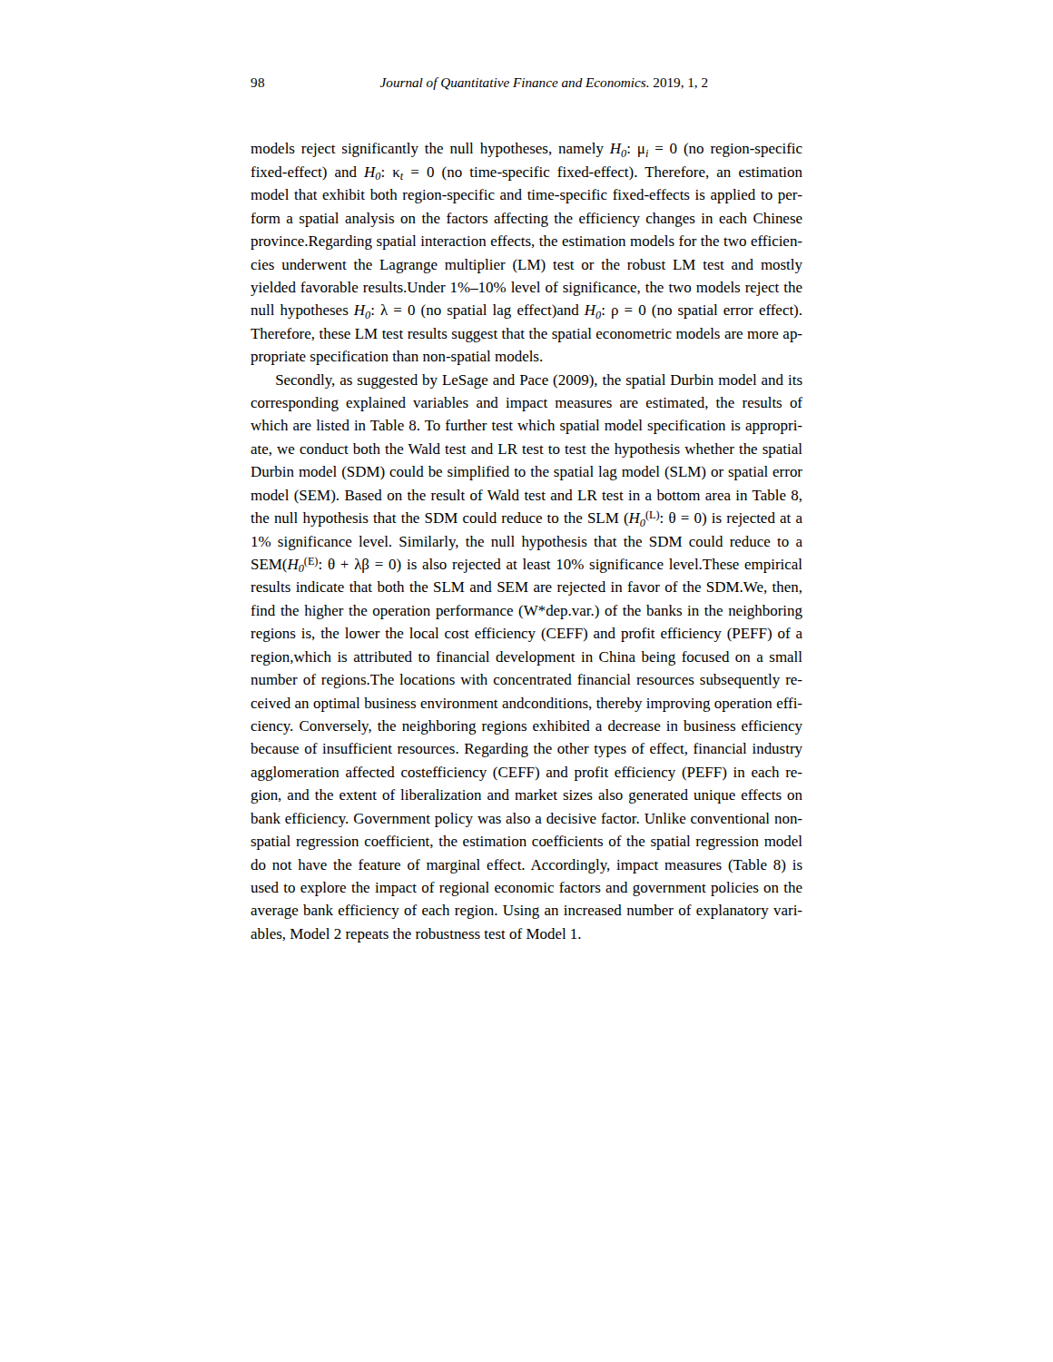98 Journal of Quantitative Finance and Economics. 2019, 1, 2
models reject significantly the null hypotheses, namely H0: μi = 0 (no region-specific fixed-effect) and H0: κt = 0 (no time-specific fixed-effect). Therefore, an estimation model that exhibit both region-specific and time-specific fixed-effects is applied to perform a spatial analysis on the factors affecting the efficiency changes in each Chinese province.Regarding spatial interaction effects, the estimation models for the two efficiencies underwent the Lagrange multiplier (LM) test or the robust LM test and mostly yielded favorable results.Under 1%–10% level of significance, the two models reject the null hypotheses H0: λ = 0 (no spatial lag effect)and H0: ρ = 0 (no spatial error effect). Therefore, these LM test results suggest that the spatial econometric models are more appropriate specification than non-spatial models.
Secondly, as suggested by LeSage and Pace (2009), the spatial Durbin model and its corresponding explained variables and impact measures are estimated, the results of which are listed in Table 8. To further test which spatial model specification is appropriate, we conduct both the Wald test and LR test to test the hypothesis whether the spatial Durbin model (SDM) could be simplified to the spatial lag model (SLM) or spatial error model (SEM). Based on the result of Wald test and LR test in a bottom area in Table 8, the null hypothesis that the SDM could reduce to the SLM (H0(L): θ = 0) is rejected at a 1% significance level. Similarly, the null hypothesis that the SDM could reduce to a SEM(H0(E): θ + λβ = 0) is also rejected at least 10% significance level.These empirical results indicate that both the SLM and SEM are rejected in favor of the SDM.We, then, find the higher the operation performance (W*dep.var.) of the banks in the neighboring regions is, the lower the local cost efficiency (CEFF) and profit efficiency (PEFF) of a region,which is attributed to financial development in China being focused on a small number of regions.The locations with concentrated financial resources subsequently received an optimal business environment andconditions, thereby improving operation efficiency. Conversely, the neighboring regions exhibited a decrease in business efficiency because of insufficient resources. Regarding the other types of effect, financial industry agglomeration affected costefficiency (CEFF) and profit efficiency (PEFF) in each region, and the extent of liberalization and market sizes also generated unique effects on bank efficiency. Government policy was also a decisive factor. Unlike conventional non-spatial regression coefficient, the estimation coefficients of the spatial regression model do not have the feature of marginal effect. Accordingly, impact measures (Table 8) is used to explore the impact of regional economic factors and government policies on the average bank efficiency of each region. Using an increased number of explanatory variables, Model 2 repeats the robustness test of Model 1.